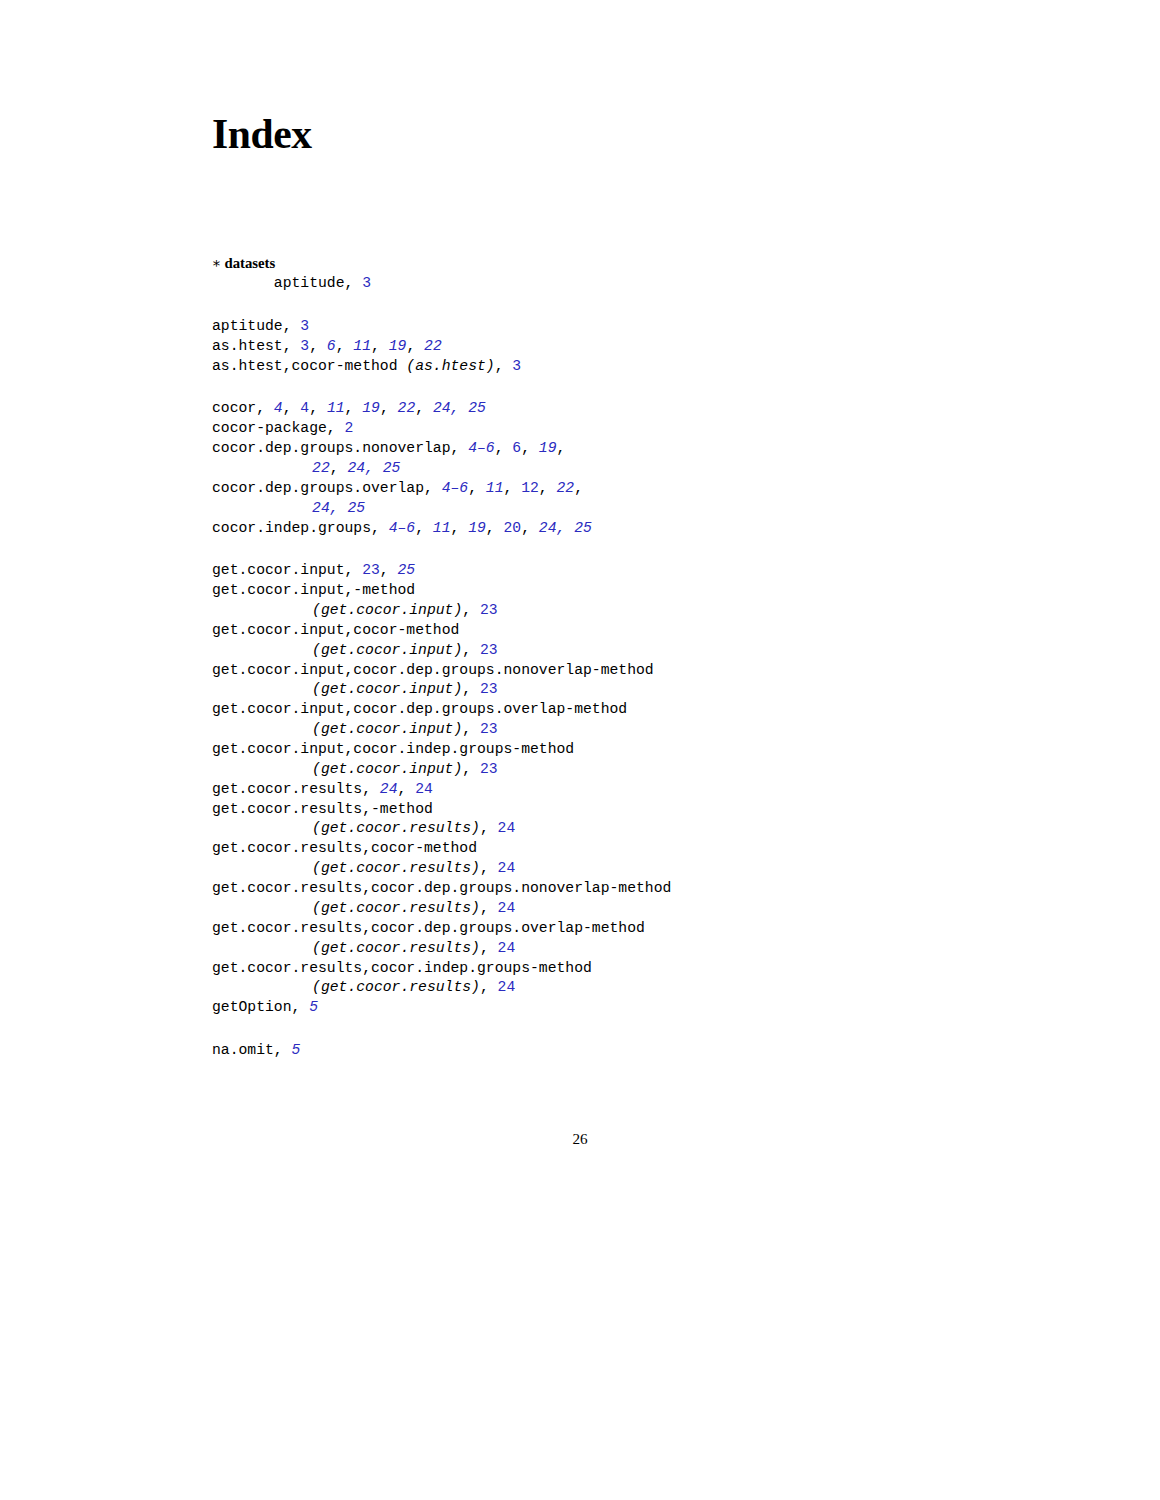Index
∗ datasets
aptitude, 3
aptitude, 3
as.htest, 3, 6, 11, 19, 22
as.htest,cocor-method (as.htest), 3
cocor, 4, 4, 11, 19, 22, 24, 25
cocor-package, 2
cocor.dep.groups.nonoverlap, 4–6, 6, 19, 22, 24, 25
cocor.dep.groups.overlap, 4–6, 11, 12, 22, 24, 25
cocor.indep.groups, 4–6, 11, 19, 20, 24, 25
get.cocor.input, 23, 25
get.cocor.input,-method (get.cocor.input), 23
get.cocor.input,cocor-method (get.cocor.input), 23
get.cocor.input,cocor.dep.groups.nonoverlap-method (get.cocor.input), 23
get.cocor.input,cocor.dep.groups.overlap-method (get.cocor.input), 23
get.cocor.input,cocor.indep.groups-method (get.cocor.input), 23
get.cocor.results, 24, 24
get.cocor.results,-method (get.cocor.results), 24
get.cocor.results,cocor-method (get.cocor.results), 24
get.cocor.results,cocor.dep.groups.nonoverlap-method (get.cocor.results), 24
get.cocor.results,cocor.dep.groups.overlap-method (get.cocor.results), 24
get.cocor.results,cocor.indep.groups-method (get.cocor.results), 24
getOption, 5
na.omit, 5
26